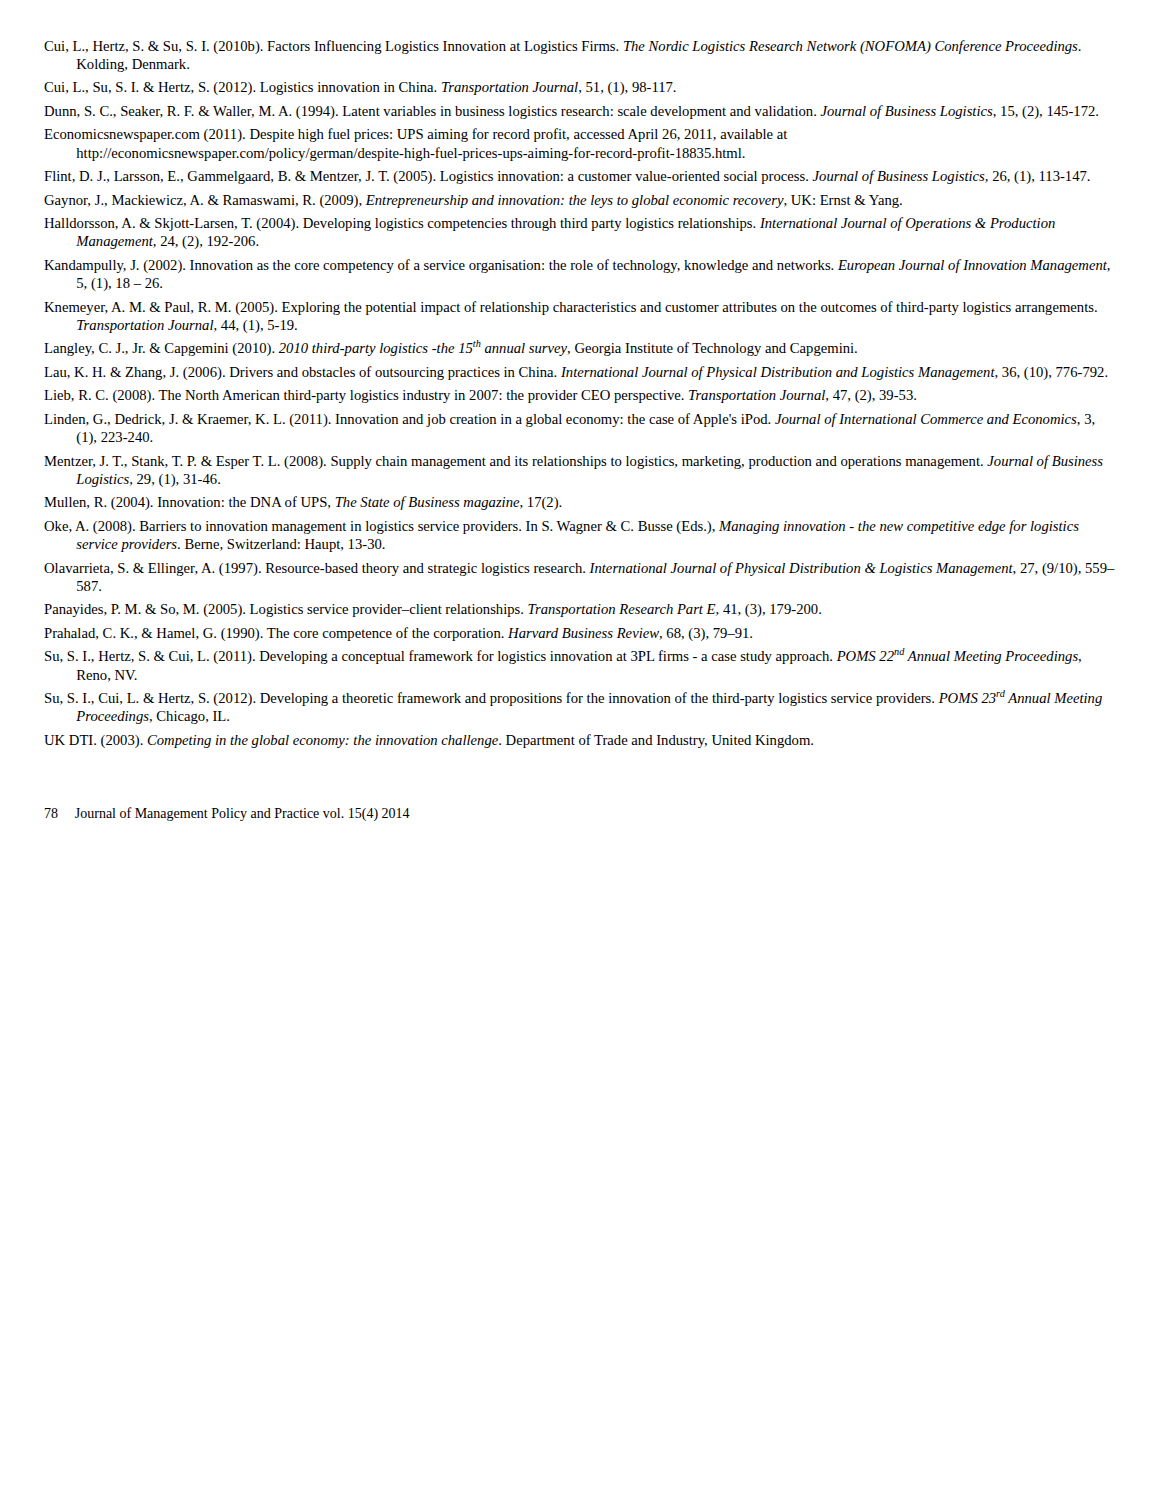Cui, L., Hertz, S. & Su, S. I. (2010b). Factors Influencing Logistics Innovation at Logistics Firms. The Nordic Logistics Research Network (NOFOMA) Conference Proceedings. Kolding, Denmark.
Cui, L., Su, S. I. & Hertz, S. (2012). Logistics innovation in China. Transportation Journal, 51, (1), 98-117.
Dunn, S. C., Seaker, R. F. & Waller, M. A. (1994). Latent variables in business logistics research: scale development and validation. Journal of Business Logistics, 15, (2), 145-172.
Economicsnewspaper.com (2011). Despite high fuel prices: UPS aiming for record profit, accessed April 26, 2011, available at http://economicsnewspaper.com/policy/german/despite-high-fuel-prices-ups-aiming-for-record-profit-18835.html.
Flint, D. J., Larsson, E., Gammelgaard, B. & Mentzer, J. T. (2005). Logistics innovation: a customer value-oriented social process. Journal of Business Logistics, 26, (1), 113-147.
Gaynor, J., Mackiewicz, A. & Ramaswami, R. (2009), Entrepreneurship and innovation: the leys to global economic recovery, UK: Ernst & Yang.
Halldorsson, A. & Skjott-Larsen, T. (2004). Developing logistics competencies through third party logistics relationships. International Journal of Operations & Production Management, 24, (2), 192-206.
Kandampully, J. (2002). Innovation as the core competency of a service organisation: the role of technology, knowledge and networks. European Journal of Innovation Management, 5, (1), 18 – 26.
Knemeyer, A. M. & Paul, R. M. (2005). Exploring the potential impact of relationship characteristics and customer attributes on the outcomes of third-party logistics arrangements. Transportation Journal, 44, (1), 5-19.
Langley, C. J., Jr. & Capgemini (2010). 2010 third-party logistics -the 15th annual survey, Georgia Institute of Technology and Capgemini.
Lau, K. H. & Zhang, J. (2006). Drivers and obstacles of outsourcing practices in China. International Journal of Physical Distribution and Logistics Management, 36, (10), 776-792.
Lieb, R. C. (2008). The North American third-party logistics industry in 2007: the provider CEO perspective. Transportation Journal, 47, (2), 39-53.
Linden, G., Dedrick, J. & Kraemer, K. L. (2011). Innovation and job creation in a global economy: the case of Apple's iPod. Journal of International Commerce and Economics, 3, (1), 223-240.
Mentzer, J. T., Stank, T. P. & Esper T. L. (2008). Supply chain management and its relationships to logistics, marketing, production and operations management. Journal of Business Logistics, 29, (1), 31-46.
Mullen, R. (2004). Innovation: the DNA of UPS, The State of Business magazine, 17(2).
Oke, A. (2008). Barriers to innovation management in logistics service providers. In S. Wagner & C. Busse (Eds.), Managing innovation - the new competitive edge for logistics service providers. Berne, Switzerland: Haupt, 13-30.
Olavarrieta, S. & Ellinger, A. (1997). Resource-based theory and strategic logistics research. International Journal of Physical Distribution & Logistics Management, 27, (9/10), 559–587.
Panayides, P. M. & So, M. (2005). Logistics service provider–client relationships. Transportation Research Part E, 41, (3), 179-200.
Prahalad, C. K., & Hamel, G. (1990). The core competence of the corporation. Harvard Business Review, 68, (3), 79–91.
Su, S. I., Hertz, S. & Cui, L. (2011). Developing a conceptual framework for logistics innovation at 3PL firms - a case study approach. POMS 22nd Annual Meeting Proceedings, Reno, NV.
Su, S. I., Cui, L. & Hertz, S. (2012). Developing a theoretic framework and propositions for the innovation of the third-party logistics service providers. POMS 23rd Annual Meeting Proceedings, Chicago, IL.
UK DTI. (2003). Competing in the global economy: the innovation challenge. Department of Trade and Industry, United Kingdom.
78 Journal of Management Policy and Practice vol. 15(4) 2014